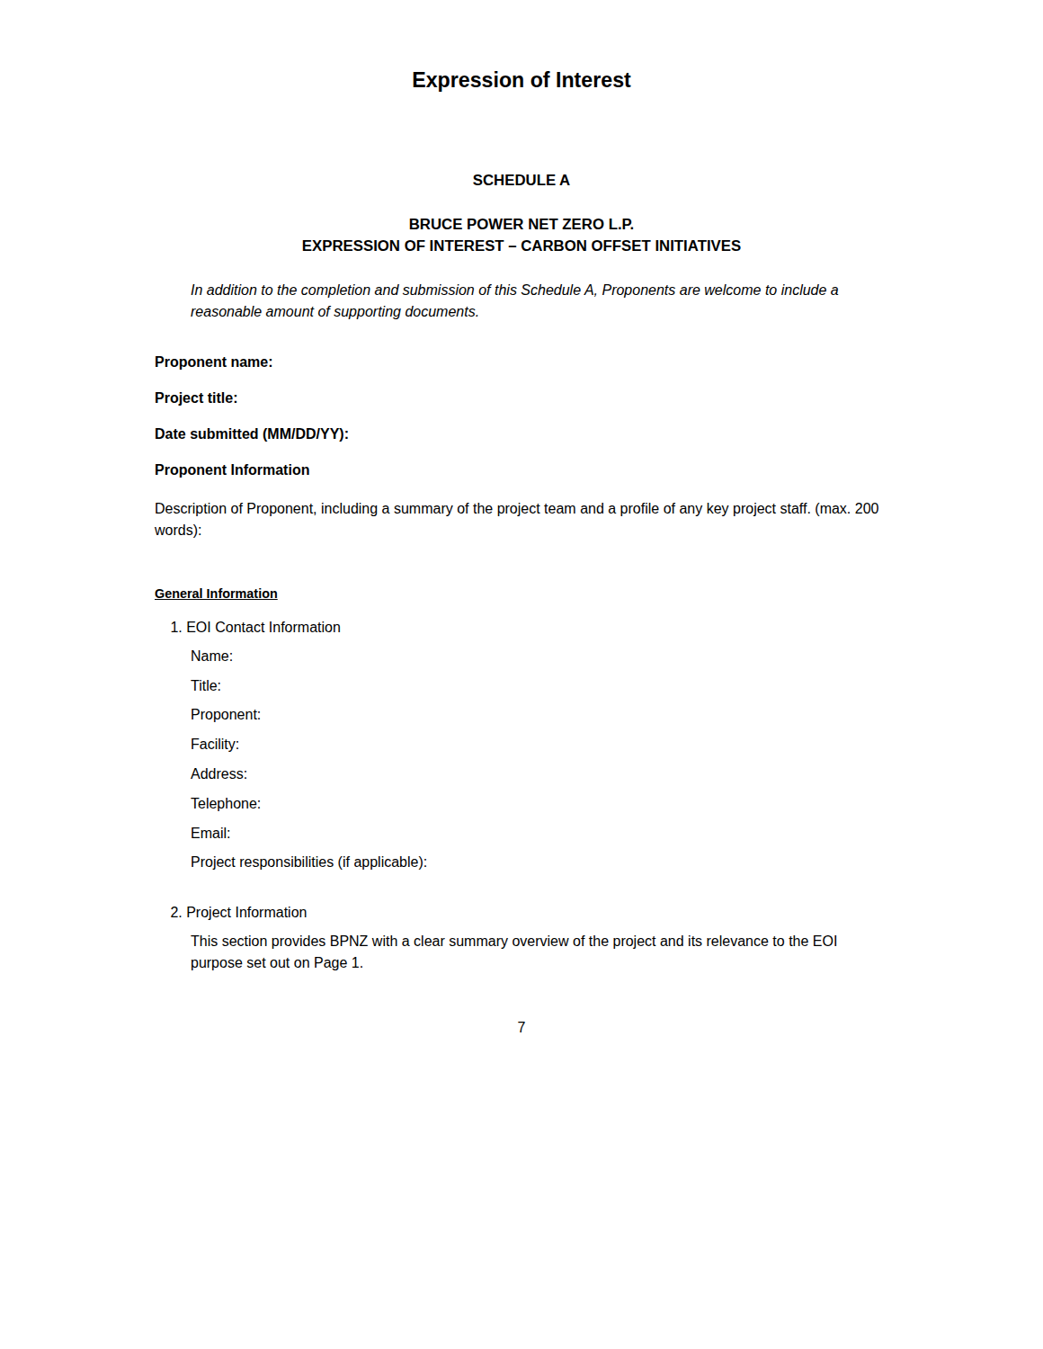Expression of Interest
SCHEDULE A
BRUCE POWER NET ZERO L.P.
EXPRESSION OF INTEREST – CARBON OFFSET INITIATIVES
In addition to the completion and submission of this Schedule A, Proponents are welcome to include a reasonable amount of supporting documents.
Proponent name:
Project title:
Date submitted (MM/DD/YY):
Proponent Information
Description of Proponent, including a summary of the project team and a profile of any key project staff. (max. 200 words):
General Information
EOI Contact Information
Name:
Title:
Proponent:
Facility:
Address:
Telephone:
Email:
Project responsibilities (if applicable):
Project Information
This section provides BPNZ with a clear summary overview of the project and its relevance to the EOI purpose set out on Page 1.
7